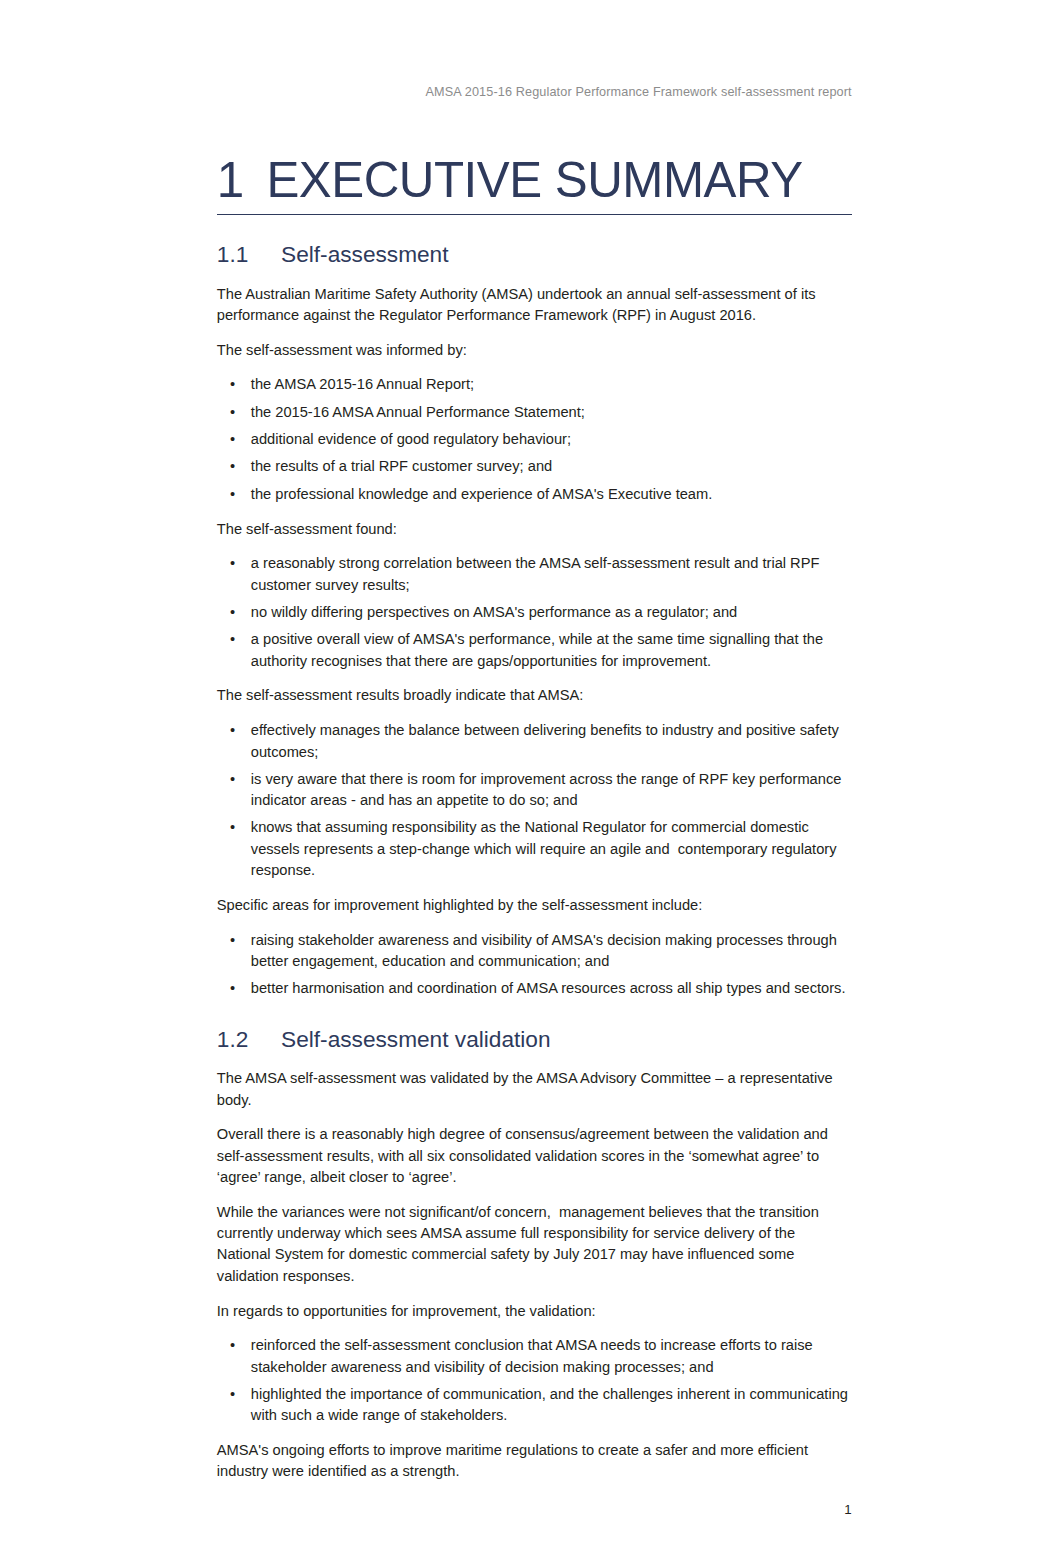AMSA 2015-16 Regulator Performance Framework self-assessment report
1 EXECUTIVE SUMMARY
1.1 Self-assessment
The Australian Maritime Safety Authority (AMSA) undertook an annual self-assessment of its performance against the Regulator Performance Framework (RPF) in August 2016.
The self-assessment was informed by:
the AMSA 2015-16 Annual Report;
the 2015-16 AMSA Annual Performance Statement;
additional evidence of good regulatory behaviour;
the results of a trial RPF customer survey; and
the professional knowledge and experience of AMSA's Executive team.
The self-assessment found:
a reasonably strong correlation between the AMSA self-assessment result and trial RPF customer survey results;
no wildly differing perspectives on AMSA's performance as a regulator; and
a positive overall view of AMSA's performance, while at the same time signalling that the authority recognises that there are gaps/opportunities for improvement.
The self-assessment results broadly indicate that AMSA:
effectively manages the balance between delivering benefits to industry and positive safety outcomes;
is very aware that there is room for improvement across the range of RPF key performance indicator areas - and has an appetite to do so; and
knows that assuming responsibility as the National Regulator for commercial domestic vessels represents a step-change which will require an agile and contemporary regulatory response.
Specific areas for improvement highlighted by the self-assessment include:
raising stakeholder awareness and visibility of AMSA's decision making processes through better engagement, education and communication; and
better harmonisation and coordination of AMSA resources across all ship types and sectors.
1.2 Self-assessment validation
The AMSA self-assessment was validated by the AMSA Advisory Committee – a representative body.
Overall there is a reasonably high degree of consensus/agreement between the validation and self-assessment results, with all six consolidated validation scores in the ‘somewhat agree’ to ‘agree’ range, albeit closer to ‘agree’.
While the variances were not significant/of concern, management believes that the transition currently underway which sees AMSA assume full responsibility for service delivery of the National System for domestic commercial safety by July 2017 may have influenced some validation responses.
In regards to opportunities for improvement, the validation:
reinforced the self-assessment conclusion that AMSA needs to increase efforts to raise stakeholder awareness and visibility of decision making processes; and
highlighted the importance of communication, and the challenges inherent in communicating with such a wide range of stakeholders.
AMSA's ongoing efforts to improve maritime regulations to create a safer and more efficient industry were identified as a strength.
1